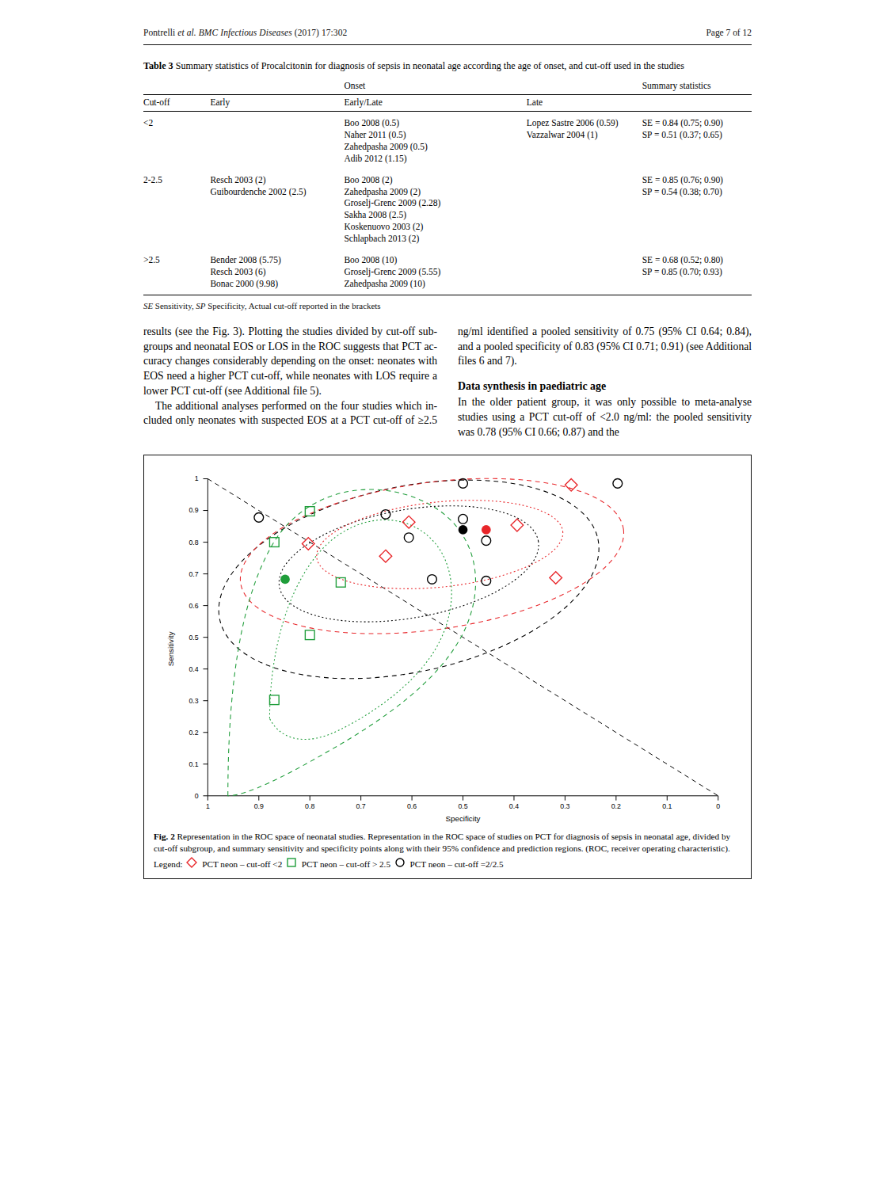Pontrelli et al. BMC Infectious Diseases (2017) 17:302
Page 7 of 12
Table 3 Summary statistics of Procalcitonin for diagnosis of sepsis in neonatal age according the age of onset, and cut-off used in the studies
| | | Onset | Summary statistics |
| --- | --- | --- | --- |
| Cut-off | Early | Early/Late | Late | |
| <2 | | Boo 2008 (0.5) Naher 2011 (0.5) Zahedpasha 2009 (0.5) Adib 2012 (1.15) | Lopez Sastre 2006 (0.59) Vazzalwar 2004 (1) | SE = 0.84 (0.75; 0.90) SP = 0.51 (0.37; 0.65) |
| 2-2.5 | Resch 2003 (2) Guibourdenche 2002 (2.5) | Boo 2008 (2) Zahedpasha 2009 (2) Groselj-Grenc 2009 (2.28) Sakha 2008 (2.5) Koskenuovo 2003 (2) Schlapbach 2013 (2) | | SE = 0.85 (0.76; 0.90) SP = 0.54 (0.38; 0.70) |
| >2.5 | Bender 2008 (5.75) Resch 2003 (6) Bonac 2000 (9.98) | Boo 2008 (10) Groselj-Grenc 2009 (5.55) Zahedpasha 2009 (10) | | SE = 0.68 (0.52; 0.80) SP = 0.85 (0.70; 0.93) |
SE Sensitivity, SP Specificity, Actual cut-off reported in the brackets
results (see the Fig. 3). Plotting the studies divided by cut-off subgroups and neonatal EOS or LOS in the ROC suggests that PCT accuracy changes considerably depending on the onset: neonates with EOS need a higher PCT cut-off, while neonates with LOS require a lower PCT cut-off (see Additional file 5).
The additional analyses performed on the four studies which included only neonates with suspected EOS at a PCT cut-off of ≥2.5 ng/ml identified a pooled sensitivity of 0.75 (95% CI 0.64; 0.84), and a pooled specificity of 0.83 (95% CI 0.71; 0.91) (see Additional files 6 and 7).
Data synthesis in paediatric age
In the older patient group, it was only possible to meta-analyse studies using a PCT cut-off of <2.0 ng/ml: the pooled sensitivity was 0.78 (95% CI 0.66; 0.87) and the
Figure 2: ROC space representation of neonatal studies Scatter plot in ROC space with specificity on the x-axis (reversed, from 1 to 0) and sensitivity on the y-axis (0 to 1). Study points are shown as red diamonds, green squares and black circles by cut-off subgroup, with summary points and dashed confidence and dotted prediction regions. 0 0.1 0.2 0.3 0.4 0.5 0.6 0.7 0.8 0.9 1 Sensitivity 1 0.9 0.8 0.7 0.6 0.5 0.4 0.3 0.2 0.1 0 Specificity
Fig. 2 Representation in the ROC space of neonatal studies. Representation in the ROC space of studies on PCT for diagnosis of sepsis in neonatal age, divided by cut-off subgroup, and summary sensitivity and specificity points along with their 95% confidence and prediction regions. (ROC, receiver operating characteristic).
Legend: PCT neon – cut-off <2 PCT neon – cut-off > 2.5 PCT neon – cut-off =2/2.5